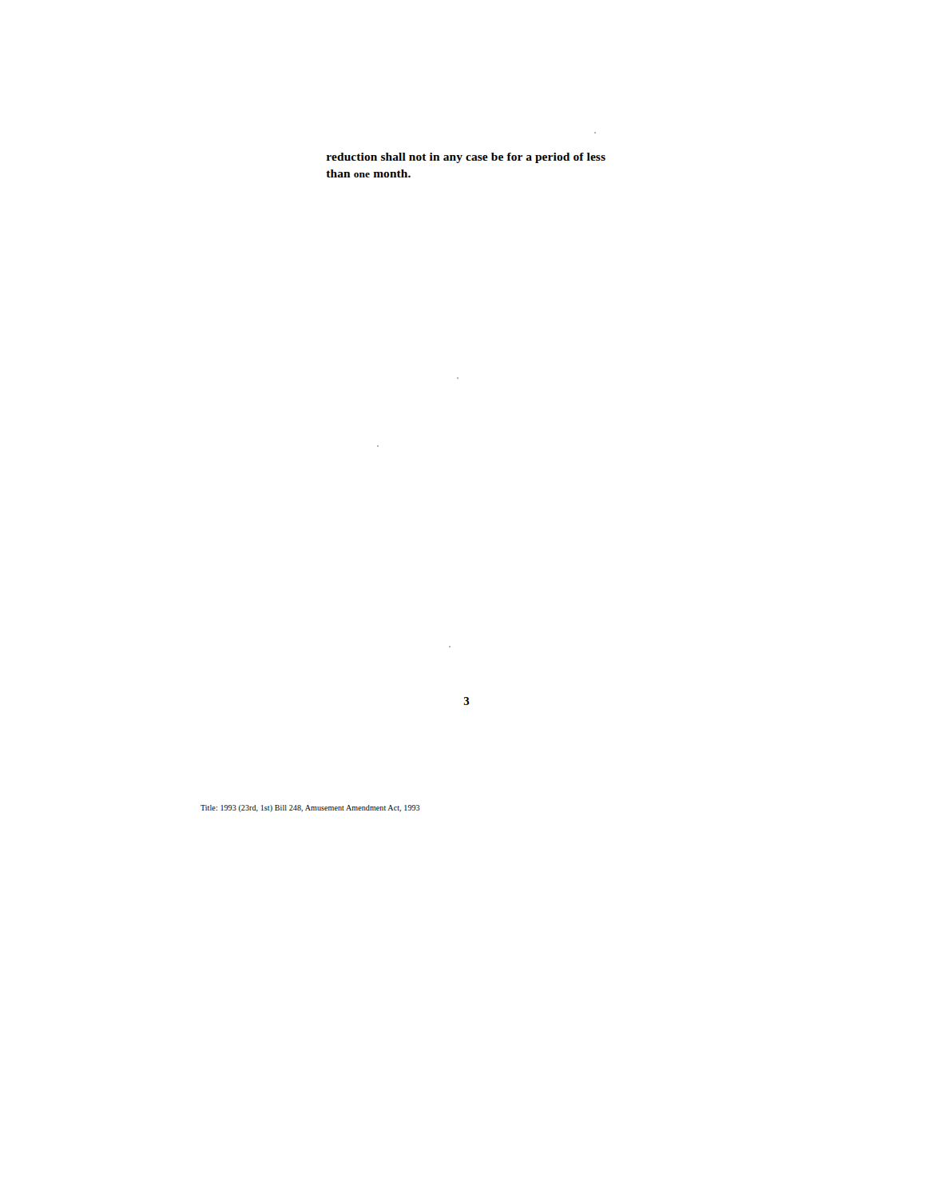reduction shall not in any case be for a period of less than one month.
3
Title: 1993 (23rd, 1st) Bill 248, Amusement Amendment Act, 1993